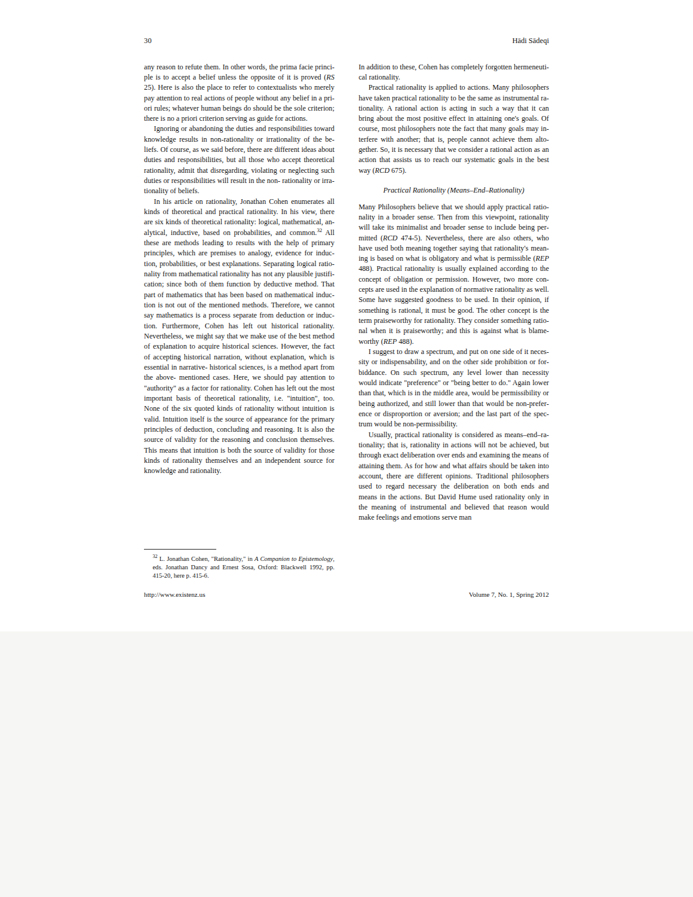30 Hādi Sādeqi
any reason to refute them. In other words, the prima facie principle is to accept a belief unless the opposite of it is proved (RS 25). Here is also the place to refer to contextualists who merely pay attention to real actions of people without any belief in a priori rules; whatever human beings do should be the sole criterion; there is no a priori criterion serving as guide for actions.
Ignoring or abandoning the duties and responsibilities toward knowledge results in non-rationality or irrationality of the beliefs. Of course, as we said before, there are different ideas about duties and responsibilities, but all those who accept theoretical rationality, admit that disregarding, violating or neglecting such duties or responsibilities will result in the non- rationality or irrationality of beliefs.
In his article on rationality, Jonathan Cohen enumerates all kinds of theoretical and practical rationality. In his view, there are six kinds of theoretical rationality: logical, mathematical, analytical, inductive, based on probabilities, and common.32 All these are methods leading to results with the help of primary principles, which are premises to analogy, evidence for induction, probabilities, or best explanations. Separating logical rationality from mathematical rationality has not any plausible justification; since both of them function by deductive method. That part of mathematics that has been based on mathematical induction is not out of the mentioned methods. Therefore, we cannot say mathematics is a process separate from deduction or induction. Furthermore, Cohen has left out historical rationality. Nevertheless, we might say that we make use of the best method of explanation to acquire historical sciences. However, the fact of accepting historical narration, without explanation, which is essential in narrative- historical sciences, is a method apart from the above- mentioned cases. Here, we should pay attention to "authority" as a factor for rationality. Cohen has left out the most important basis of theoretical rationality, i.e. "intuition", too. None of the six quoted kinds of rationality without intuition is valid. Intuition itself is the source of appearance for the primary principles of deduction, concluding and reasoning. It is also the source of validity for the reasoning and conclusion themselves. This means that intuition is both the source of validity for those kinds of rationality themselves and an independent source for knowledge and rationality.
32 L. Jonathan Cohen, "Rationality," in A Companion to Epistemology, eds. Jonathan Dancy and Ernest Sosa, Oxford: Blackwell 1992, pp. 415-20, here p. 415-6.
In addition to these, Cohen has completely forgotten hermeneutical rationality.
Practical rationality is applied to actions. Many philosophers have taken practical rationality to be the same as instrumental rationality. A rational action is acting in such a way that it can bring about the most positive effect in attaining one's goals. Of course, most philosophers note the fact that many goals may interfere with another; that is, people cannot achieve them altogether. So, it is necessary that we consider a rational action as an action that assists us to reach our systematic goals in the best way (RCD 675).
Practical Rationality (Means–End–Rationality)
Many Philosophers believe that we should apply practical rationality in a broader sense. Then from this viewpoint, rationality will take its minimalist and broader sense to include being permitted (RCD 474-5). Nevertheless, there are also others, who have used both meaning together saying that rationality's meaning is based on what is obligatory and what is permissible (REP 488). Practical rationality is usually explained according to the concept of obligation or permission. However, two more concepts are used in the explanation of normative rationality as well. Some have suggested goodness to be used. In their opinion, if something is rational, it must be good. The other concept is the term praiseworthy for rationality. They consider something rational when it is praiseworthy; and this is against what is blameworthy (REP 488).
I suggest to draw a spectrum, and put on one side of it necessity or indispensability, and on the other side prohibition or forbiddance. On such spectrum, any level lower than necessity would indicate "preference" or "being better to do." Again lower than that, which is in the middle area, would be permissibility or being authorized, and still lower than that would be non-preference or disproportion or aversion; and the last part of the spectrum would be non-permissibility.
Usually, practical rationality is considered as means–end–rationality; that is, rationality in actions will not be achieved, but through exact deliberation over ends and examining the means of attaining them. As for how and what affairs should be taken into account, there are different opinions. Traditional philosophers used to regard necessary the deliberation on both ends and means in the actions. But David Hume used rationality only in the meaning of instrumental and believed that reason would make feelings and emotions serve man
http://www.existenz.us Volume 7, No. 1, Spring 2012